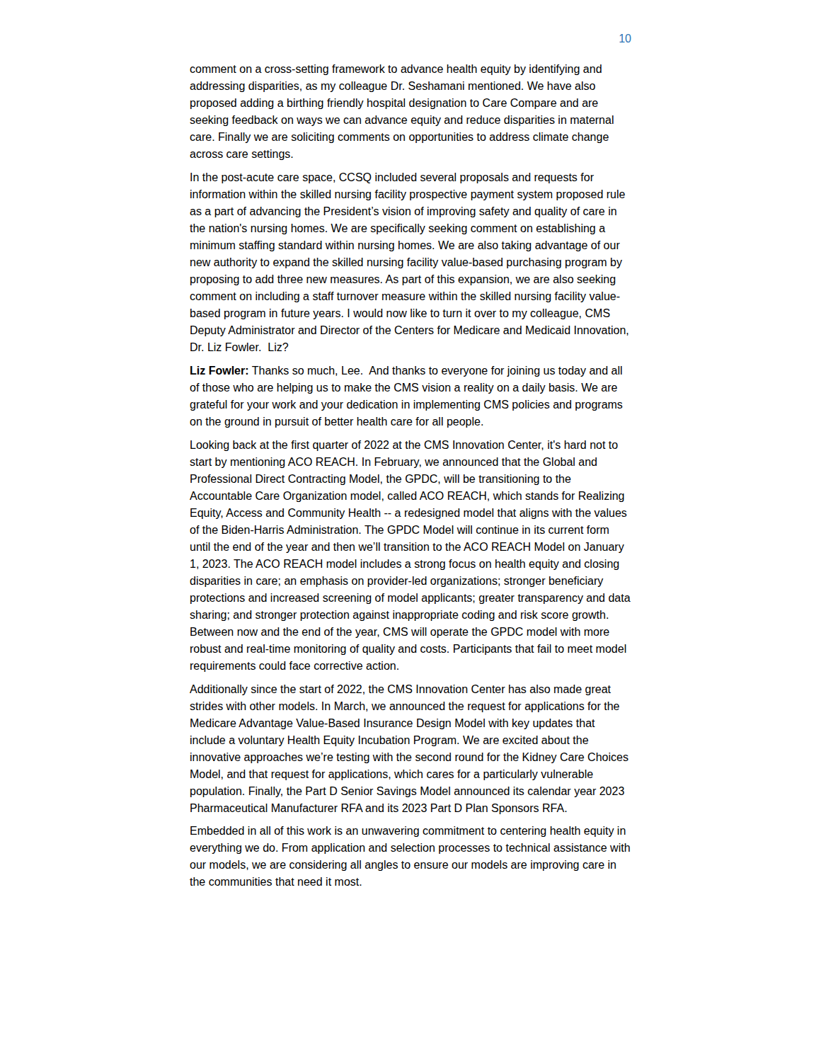10
comment on a cross-setting framework to advance health equity by identifying and addressing disparities, as my colleague Dr. Seshamani mentioned. We have also proposed adding a birthing friendly hospital designation to Care Compare and are seeking feedback on ways we can advance equity and reduce disparities in maternal care. Finally we are soliciting comments on opportunities to address climate change across care settings.
In the post-acute care space, CCSQ included several proposals and requests for information within the skilled nursing facility prospective payment system proposed rule as a part of advancing the President’s vision of improving safety and quality of care in the nation's nursing homes. We are specifically seeking comment on establishing a minimum staffing standard within nursing homes. We are also taking advantage of our new authority to expand the skilled nursing facility value-based purchasing program by proposing to add three new measures. As part of this expansion, we are also seeking comment on including a staff turnover measure within the skilled nursing facility value-based program in future years. I would now like to turn it over to my colleague, CMS Deputy Administrator and Director of the Centers for Medicare and Medicaid Innovation, Dr. Liz Fowler. Liz?
Liz Fowler: Thanks so much, Lee. And thanks to everyone for joining us today and all of those who are helping us to make the CMS vision a reality on a daily basis. We are grateful for your work and your dedication in implementing CMS policies and programs on the ground in pursuit of better health care for all people.
Looking back at the first quarter of 2022 at the CMS Innovation Center, it's hard not to start by mentioning ACO REACH. In February, we announced that the Global and Professional Direct Contracting Model, the GPDC, will be transitioning to the Accountable Care Organization model, called ACO REACH, which stands for Realizing Equity, Access and Community Health -- a redesigned model that aligns with the values of the Biden-Harris Administration. The GPDC Model will continue in its current form until the end of the year and then we’ll transition to the ACO REACH Model on January 1, 2023. The ACO REACH model includes a strong focus on health equity and closing disparities in care; an emphasis on provider-led organizations; stronger beneficiary protections and increased screening of model applicants; greater transparency and data sharing; and stronger protection against inappropriate coding and risk score growth. Between now and the end of the year, CMS will operate the GPDC model with more robust and real-time monitoring of quality and costs. Participants that fail to meet model requirements could face corrective action.
Additionally since the start of 2022, the CMS Innovation Center has also made great strides with other models. In March, we announced the request for applications for the Medicare Advantage Value-Based Insurance Design Model with key updates that include a voluntary Health Equity Incubation Program. We are excited about the innovative approaches we’re testing with the second round for the Kidney Care Choices Model, and that request for applications, which cares for a particularly vulnerable population. Finally, the Part D Senior Savings Model announced its calendar year 2023 Pharmaceutical Manufacturer RFA and its 2023 Part D Plan Sponsors RFA.
Embedded in all of this work is an unwavering commitment to centering health equity in everything we do. From application and selection processes to technical assistance with our models, we are considering all angles to ensure our models are improving care in the communities that need it most.